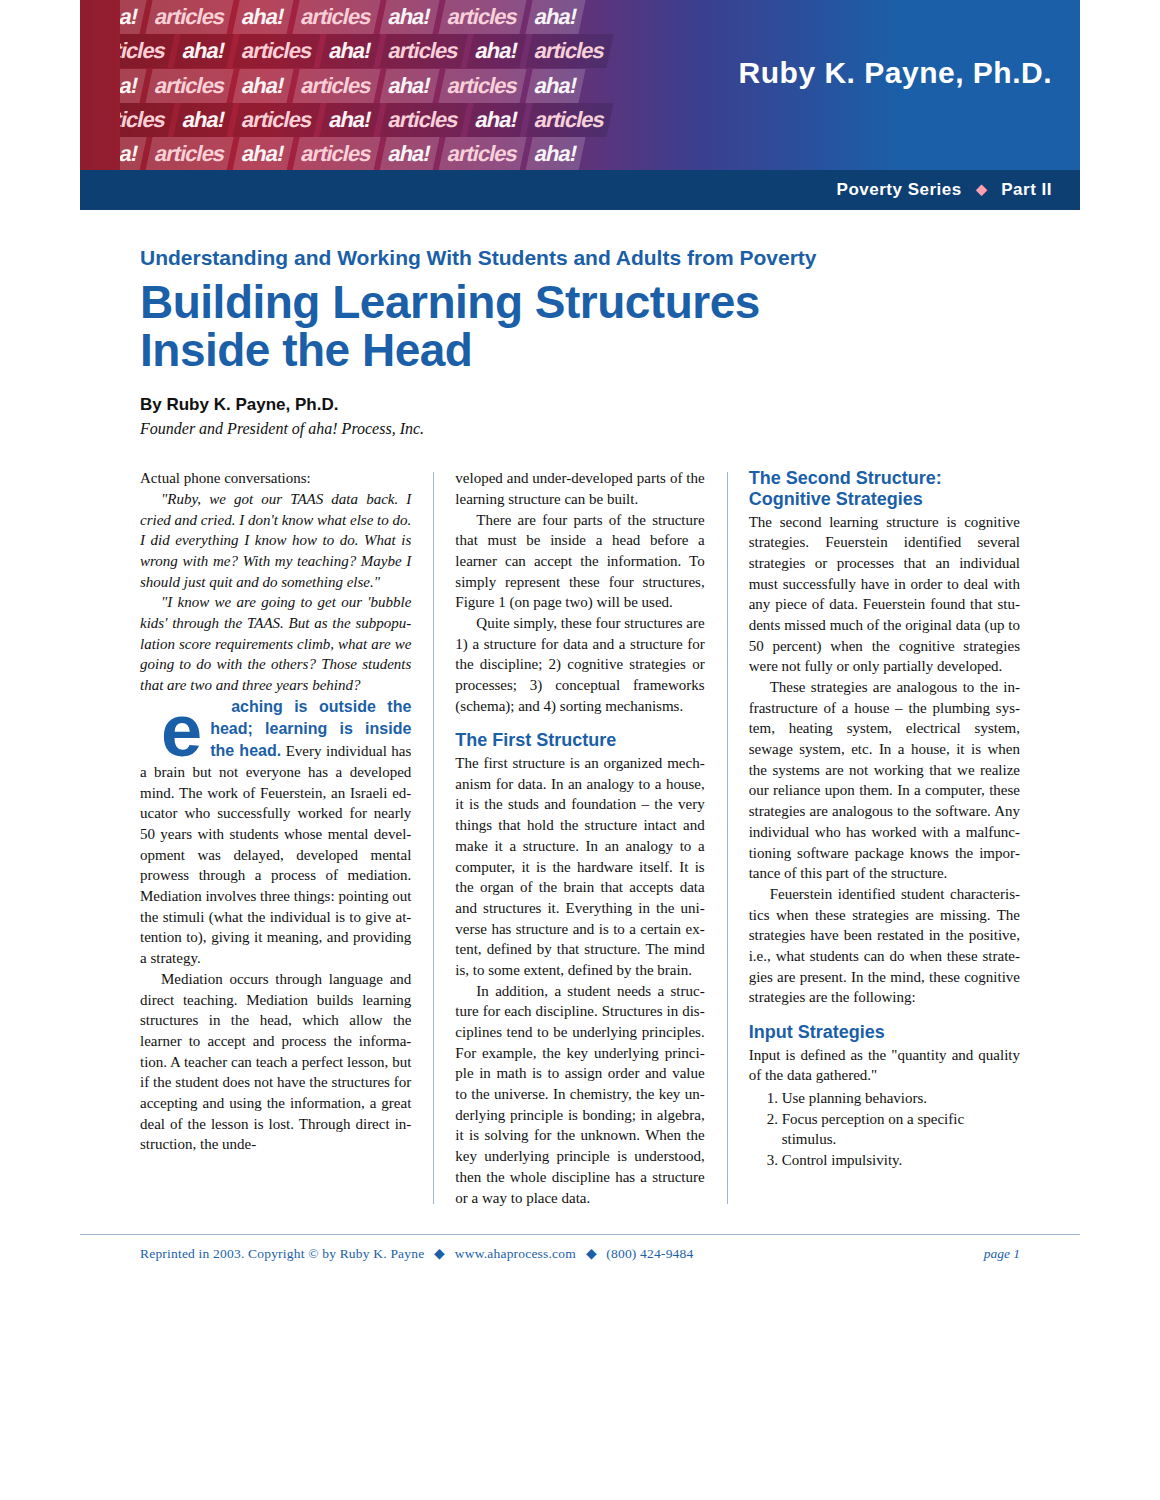aha!articles aha!articles aha!articles aha!
articles aha!articles aha!articles aha!articles
aha!articles aha!articles aha!articles aha!
articles aha!articles aha!articles aha!articles
aha!articles aha!articles aha!articles aha!
articles aha!articles aha!articles aha!articles
Ruby K. Payne, Ph.D.
Poverty Series ◆ Part II
Understanding and Working With Students and Adults from Poverty
Building Learning Structures
Inside the Head
By Ruby K. Payne, Ph.D.
Founder and President of aha! Process, Inc.
Actual phone conversations:
"Ruby, we got our TAAS data back. I cried and cried. I don't know what else to do. I did everything I know how to do. What is wrong with me? With my teaching? Maybe I should just quit and do something else."
"I know we are going to get our 'bubble kids' through the TAAS. But as the subpopulation score requirements climb, what are we going to do with the others? Those students that are two and three years behind?
eaching is outside the head; learning is inside the head. Every individual has a brain but not everyone has a developed mind. The work of Feuerstein, an Israeli educator who successfully worked for nearly 50 years with students whose mental development was delayed, developed mental prowess through a process of mediation. Mediation involves three things: pointing out the stimuli (what the individual is to give attention to), giving it meaning, and providing a strategy.
Mediation occurs through language and direct teaching. Mediation builds learning structures in the head, which allow the learner to accept and process the information. A teacher can teach a perfect lesson, but if the student does not have the structures for accepting and using the information, a great deal of the lesson is lost. Through direct instruction, the unde-
veloped and under-developed parts of the learning structure can be built.
There are four parts of the structure that must be inside a head before a learner can accept the information. To simply represent these four structures, Figure 1 (on page two) will be used.
Quite simply, these four structures are 1) a structure for data and a structure for the discipline; 2) cognitive strategies or processes; 3) conceptual frameworks (schema); and 4) sorting mechanisms.
The First Structure
The first structure is an organized mechanism for data. In an analogy to a house, it is the studs and foundation – the very things that hold the structure intact and make it a structure. In an analogy to a computer, it is the hardware itself. It is the organ of the brain that accepts data and structures it. Everything in the universe has structure and is to a certain extent, defined by that structure. The mind is, to some extent, defined by the brain.
In addition, a student needs a structure for each discipline. Structures in disciplines tend to be underlying principles. For example, the key underlying principle in math is to assign order and value to the universe. In chemistry, the key underlying principle is bonding; in algebra, it is solving for the unknown. When the key underlying principle is understood, then the whole discipline has a structure or a way to place data.
The Second Structure:
Cognitive Strategies
The second learning structure is cognitive strategies. Feuerstein identified several strategies or processes that an individual must successfully have in order to deal with any piece of data. Feuerstein found that students missed much of the original data (up to 50 percent) when the cognitive strategies were not fully or only partially developed.
These strategies are analogous to the infrastructure of a house – the plumbing system, heating system, electrical system, sewage system, etc. In a house, it is when the systems are not working that we realize our reliance upon them. In a computer, these strategies are analogous to the software. Any individual who has worked with a malfunctioning software package knows the importance of this part of the structure.
Feuerstein identified student characteristics when these strategies are missing. The strategies have been restated in the positive, i.e., what students can do when these strategies are present. In the mind, these cognitive strategies are the following:
Input Strategies
Input is defined as the "quantity and quality of the data gathered."
Use planning behaviors.
Focus perception on a specific stimulus.
Control impulsivity.
Reprinted in 2003. Copyright © by Ruby K. Payne ◆ www.ahaprocess.com ◆ (800) 424-9484
page 1